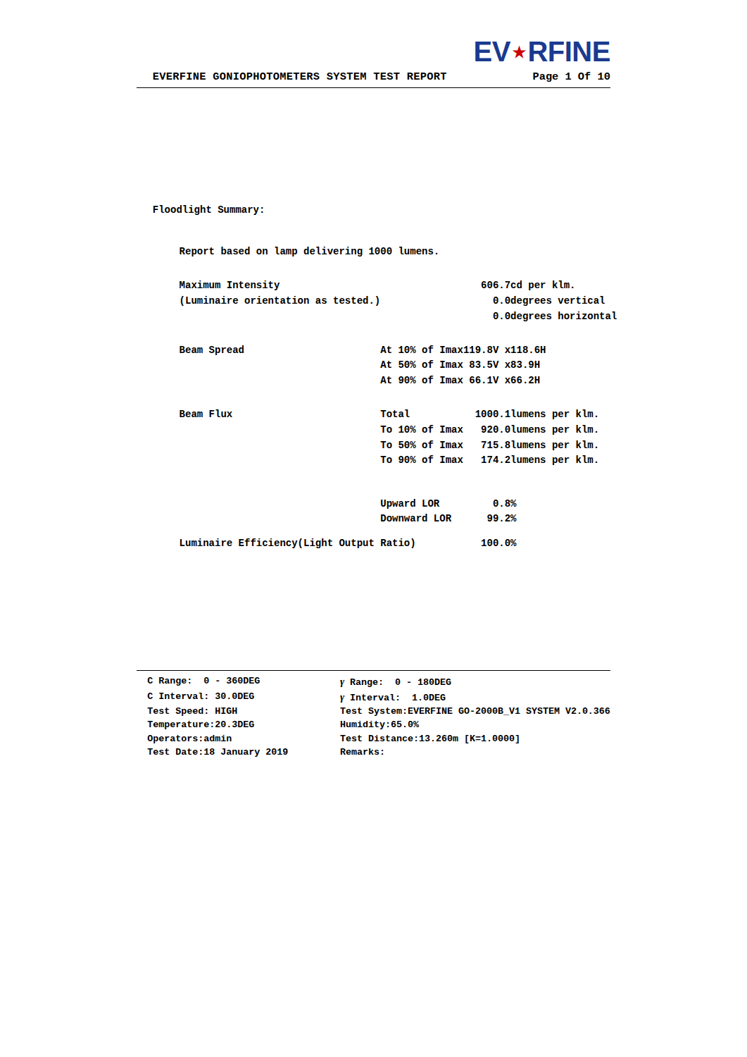EV⋆RFINE
EVERFINE GONIOPHOTOMETERS SYSTEM TEST REPORT
Page 1 Of 10
Floodlight Summary:
| Report based on lamp delivering 1000 lumens. |
| Maximum Intensity | | 606.7 | cd per klm. |
| (Luminaire orientation as tested.) | | 0.0 | degrees vertical |
| | | 0.0 | degrees horizontal |
| Beam Spread | At 10% of Imax | 119.8V x | 118.6H |
| | At 50% of Imax | 83.5V x | 83.9H |
| | At 90% of Imax | 66.1V x | 66.2H |
| Beam Flux | Total | 1000.1 | lumens per klm. |
| | To 10% of Imax | 920.0 | lumens per klm. |
| | To 50% of Imax | 715.8 | lumens per klm. |
| | To 90% of Imax | 174.2 | lumens per klm. |
| | Upward LOR | 0.8 | % |
| | Downward LOR | 99.2 | % |
| Luminaire Efficiency(Light Output Ratio) | 100.0 | % |
C Range: 0 - 360DEG
γ Range: 0 - 180DEG
C Interval: 30.0DEG
γ Interval: 1.0DEG
Test Speed: HIGH
Test System:EVERFINE GO-2000B_V1 SYSTEM V2.0.366
Temperature:20.3DEG
Humidity:65.0%
Operators:admin
Test Distance:13.260m [K=1.0000]
Test Date:18 January 2019
Remarks: